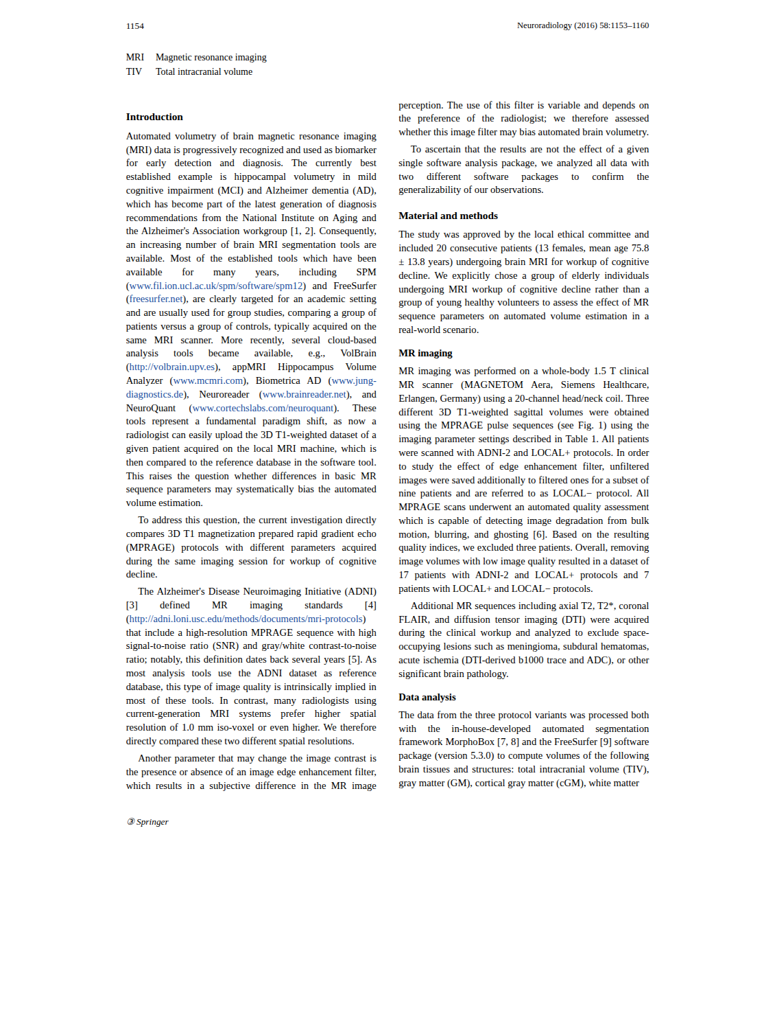1154 Neuroradiology (2016) 58:1153–1160
| MRI | Magnetic resonance imaging |
| TIV | Total intracranial volume |
Introduction
Automated volumetry of brain magnetic resonance imaging (MRI) data is progressively recognized and used as biomarker for early detection and diagnosis. The currently best established example is hippocampal volumetry in mild cognitive impairment (MCI) and Alzheimer dementia (AD), which has become part of the latest generation of diagnosis recommendations from the National Institute on Aging and the Alzheimer's Association workgroup [1, 2]. Consequently, an increasing number of brain MRI segmentation tools are available. Most of the established tools which have been available for many years, including SPM (www.fil.ion.ucl.ac.uk/spm/software/spm12) and FreeSurfer (freesurfer.net), are clearly targeted for an academic setting and are usually used for group studies, comparing a group of patients versus a group of controls, typically acquired on the same MRI scanner. More recently, several cloud-based analysis tools became available, e.g., VolBrain (http://volbrain.upv.es), appMRI Hippocampus Volume Analyzer (www.mcmri.com), Biometrica AD (www.jung-diagnostics.de), Neuroreader (www.brainreader.net), and NeuroQuant (www.cortechslabs.com/neuroquant). These tools represent a fundamental paradigm shift, as now a radiologist can easily upload the 3D T1-weighted dataset of a given patient acquired on the local MRI machine, which is then compared to the reference database in the software tool. This raises the question whether differences in basic MR sequence parameters may systematically bias the automated volume estimation.
To address this question, the current investigation directly compares 3D T1 magnetization prepared rapid gradient echo (MPRAGE) protocols with different parameters acquired during the same imaging session for workup of cognitive decline.
The Alzheimer's Disease Neuroimaging Initiative (ADNI) [3] defined MR imaging standards [4] (http://adni.loni.usc.edu/methods/documents/mri-protocols) that include a high-resolution MPRAGE sequence with high signal-to-noise ratio (SNR) and gray/white contrast-to-noise ratio; notably, this definition dates back several years [5]. As most analysis tools use the ADNI dataset as reference database, this type of image quality is intrinsically implied in most of these tools. In contrast, many radiologists using current-generation MRI systems prefer higher spatial resolution of 1.0 mm iso-voxel or even higher. We therefore directly compared these two different spatial resolutions.
Another parameter that may change the image contrast is the presence or absence of an image edge enhancement filter, which results in a subjective difference in the MR image perception. The use of this filter is variable and depends on the preference of the radiologist; we therefore assessed whether this image filter may bias automated brain volumetry.
To ascertain that the results are not the effect of a given single software analysis package, we analyzed all data with two different software packages to confirm the generalizability of our observations.
Material and methods
The study was approved by the local ethical committee and included 20 consecutive patients (13 females, mean age 75.8 ± 13.8 years) undergoing brain MRI for workup of cognitive decline. We explicitly chose a group of elderly individuals undergoing MRI workup of cognitive decline rather than a group of young healthy volunteers to assess the effect of MR sequence parameters on automated volume estimation in a real-world scenario.
MR imaging
MR imaging was performed on a whole-body 1.5 T clinical MR scanner (MAGNETOM Aera, Siemens Healthcare, Erlangen, Germany) using a 20-channel head/neck coil. Three different 3D T1-weighted sagittal volumes were obtained using the MPRAGE pulse sequences (see Fig. 1) using the imaging parameter settings described in Table 1. All patients were scanned with ADNI-2 and LOCAL+ protocols. In order to study the effect of edge enhancement filter, unfiltered images were saved additionally to filtered ones for a subset of nine patients and are referred to as LOCAL− protocol. All MPRAGE scans underwent an automated quality assessment which is capable of detecting image degradation from bulk motion, blurring, and ghosting [6]. Based on the resulting quality indices, we excluded three patients. Overall, removing image volumes with low image quality resulted in a dataset of 17 patients with ADNI-2 and LOCAL+ protocols and 7 patients with LOCAL+ and LOCAL− protocols.
Additional MR sequences including axial T2, T2*, coronal FLAIR, and diffusion tensor imaging (DTI) were acquired during the clinical workup and analyzed to exclude space-occupying lesions such as meningioma, subdural hematomas, acute ischemia (DTI-derived b1000 trace and ADC), or other significant brain pathology.
Data analysis
The data from the three protocol variants was processed both with the in-house-developed automated segmentation framework MorphoBox [7, 8] and the FreeSurfer [9] software package (version 5.3.0) to compute volumes of the following brain tissues and structures: total intracranial volume (TIV), gray matter (GM), cortical gray matter (cGM), white matter
③ Springer